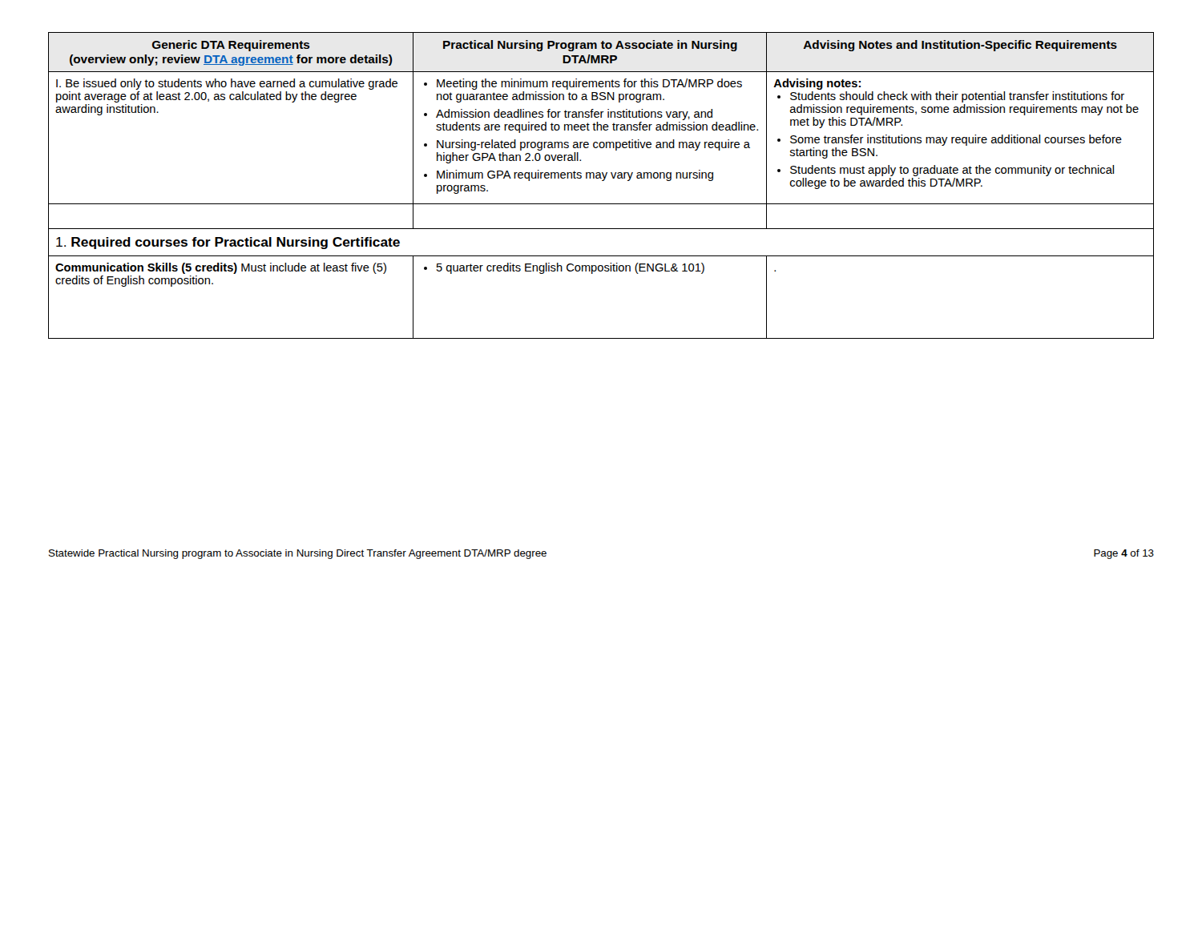| Generic DTA Requirements (overview only; review DTA agreement for more details) | Practical Nursing Program to Associate in Nursing DTA/MRP | Advising Notes and Institution-Specific Requirements |
| --- | --- | --- |
| I. Be issued only to students who have earned a cumulative grade point average of at least 2.00, as calculated by the degree awarding institution. | Meeting the minimum requirements for this DTA/MRP does not guarantee admission to a BSN program. Admission deadlines for transfer institutions vary, and students are required to meet the transfer admission deadline. Nursing-related programs are competitive and may require a higher GPA than 2.0 overall. Minimum GPA requirements may vary among nursing programs. | Advising notes: Students should check with their potential transfer institutions for admission requirements, some admission requirements may not be met by this DTA/MRP. Some transfer institutions may require additional courses before starting the BSN. Students must apply to graduate at the community or technical college to be awarded this DTA/MRP. |
| 1. Required courses for Practical Nursing Certificate |
| Communication Skills (5 credits) Must include at least five (5) credits of English composition. | 5 quarter credits English Composition (ENGL& 101) | . |
Statewide Practical Nursing program to Associate in Nursing Direct Transfer Agreement DTA/MRP degree Page 4 of 13